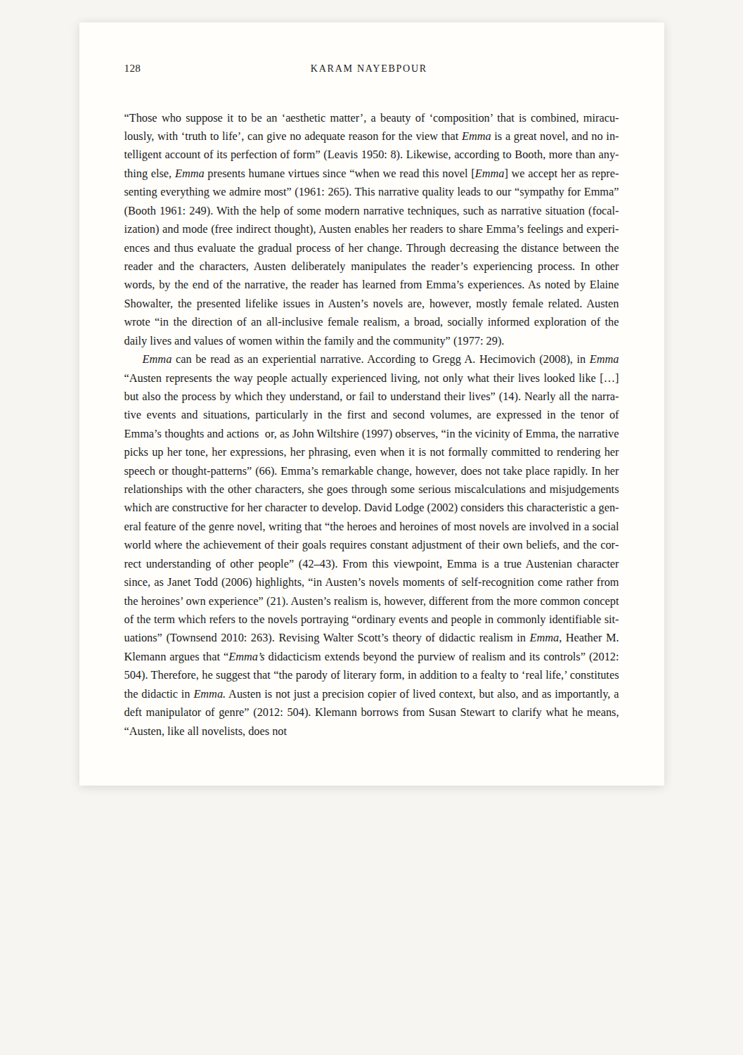128 Karam Nayebpour
“Those who suppose it to be an ‘aesthetic matter’, a beauty of ‘composition’ that is combined, miraculously, with ‘truth to life’, can give no adequate reason for the view that Emma is a great novel, and no intelligent account of its perfection of form” (Leavis 1950: 8). Likewise, according to Booth, more than anything else, Emma presents humane virtues since “when we read this novel [Emma] we accept her as representing everything we admire most” (1961: 265). This narrative quality leads to our “sympathy for Emma” (Booth 1961: 249). With the help of some modern narrative techniques, such as narrative situation (focalization) and mode (free indirect thought), Austen enables her readers to share Emma’s feelings and experiences and thus evaluate the gradual process of her change. Through decreasing the distance between the reader and the characters, Austen deliberately manipulates the reader’s experiencing process. In other words, by the end of the narrative, the reader has learned from Emma’s experiences. As noted by Elaine Showalter, the presented lifelike issues in Austen’s novels are, however, mostly female related. Austen wrote “in the direction of an all-inclusive female realism, a broad, socially informed exploration of the daily lives and values of women within the family and the community” (1977: 29).
Emma can be read as an experiential narrative. According to Gregg A. Hecimovich (2008), in Emma “Austen represents the way people actually experienced living, not only what their lives looked like […] but also the process by which they understand, or fail to understand their lives” (14). Nearly all the narrative events and situations, particularly in the first and second volumes, are expressed in the tenor of Emma’s thoughts and actions or, as John Wiltshire (1997) observes, “in the vicinity of Emma, the narrative picks up her tone, her expressions, her phrasing, even when it is not formally committed to rendering her speech or thought-patterns” (66). Emma’s remarkable change, however, does not take place rapidly. In her relationships with the other characters, she goes through some serious miscalculations and misjudgements which are constructive for her character to develop. David Lodge (2002) considers this characteristic a general feature of the genre novel, writing that “the heroes and heroines of most novels are involved in a social world where the achievement of their goals requires constant adjustment of their own beliefs, and the correct understanding of other people” (42–43). From this viewpoint, Emma is a true Austenian character since, as Janet Todd (2006) highlights, “in Austen’s novels moments of self-recognition come rather from the heroines’ own experience” (21). Austen’s realism is, however, different from the more common concept of the term which refers to the novels portraying “ordinary events and people in commonly identifiable situations” (Townsend 2010: 263). Revising Walter Scott’s theory of didactic realism in Emma, Heather M. Klemann argues that “Emma’s didacticism extends beyond the purview of realism and its controls” (2012: 504). Therefore, he suggest that “the parody of literary form, in addition to a fealty to ‘real life,’ constitutes the didactic in Emma. Austen is not just a precision copier of lived context, but also, and as importantly, a deft manipulator of genre” (2012: 504). Klemann borrows from Susan Stewart to clarify what he means, “Austen, like all novelists, does not